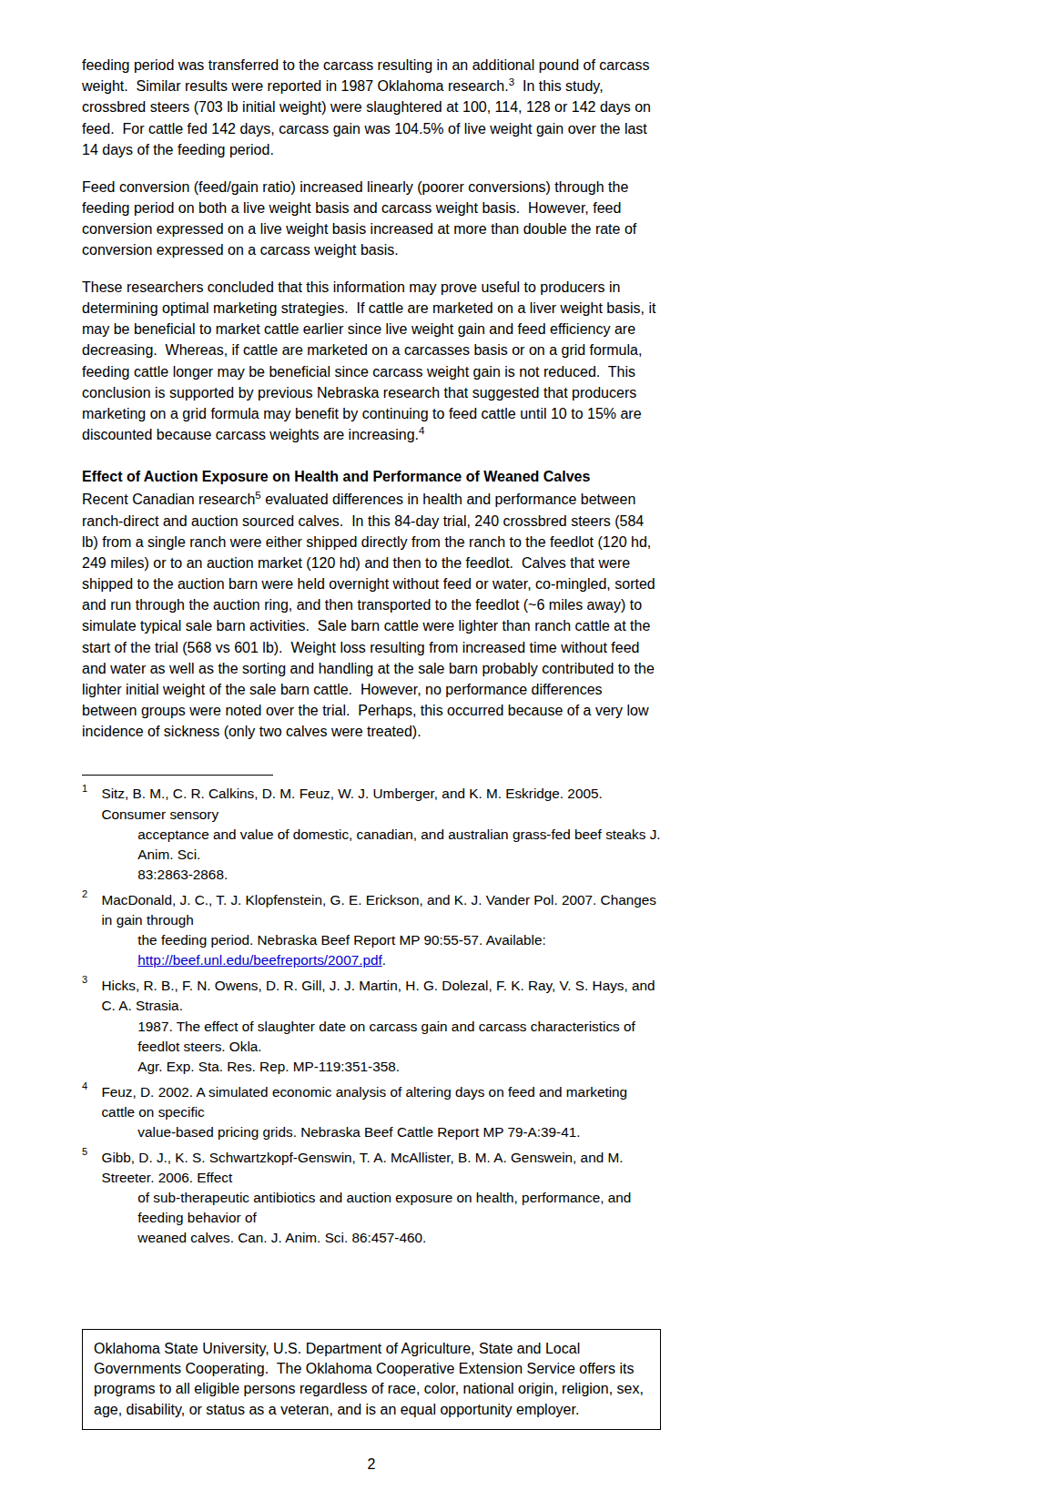feeding period was transferred to the carcass resulting in an additional pound of carcass weight. Similar results were reported in 1987 Oklahoma research.3 In this study, crossbred steers (703 lb initial weight) were slaughtered at 100, 114, 128 or 142 days on feed. For cattle fed 142 days, carcass gain was 104.5% of live weight gain over the last 14 days of the feeding period.
Feed conversion (feed/gain ratio) increased linearly (poorer conversions) through the feeding period on both a live weight basis and carcass weight basis. However, feed conversion expressed on a live weight basis increased at more than double the rate of conversion expressed on a carcass weight basis.
These researchers concluded that this information may prove useful to producers in determining optimal marketing strategies. If cattle are marketed on a liver weight basis, it may be beneficial to market cattle earlier since live weight gain and feed efficiency are decreasing. Whereas, if cattle are marketed on a carcasses basis or on a grid formula, feeding cattle longer may be beneficial since carcass weight gain is not reduced. This conclusion is supported by previous Nebraska research that suggested that producers marketing on a grid formula may benefit by continuing to feed cattle until 10 to 15% are discounted because carcass weights are increasing.4
Effect of Auction Exposure on Health and Performance of Weaned Calves
Recent Canadian research5 evaluated differences in health and performance between ranch-direct and auction sourced calves. In this 84-day trial, 240 crossbred steers (584 lb) from a single ranch were either shipped directly from the ranch to the feedlot (120 hd, 249 miles) or to an auction market (120 hd) and then to the feedlot. Calves that were shipped to the auction barn were held overnight without feed or water, co-mingled, sorted and run through the auction ring, and then transported to the feedlot (~6 miles away) to simulate typical sale barn activities. Sale barn cattle were lighter than ranch cattle at the start of the trial (568 vs 601 lb). Weight loss resulting from increased time without feed and water as well as the sorting and handling at the sale barn probably contributed to the lighter initial weight of the sale barn cattle. However, no performance differences between groups were noted over the trial. Perhaps, this occurred because of a very low incidence of sickness (only two calves were treated).
Sitz, B. M., C. R. Calkins, D. M. Feuz, W. J. Umberger, and K. M. Eskridge. 2005. Consumer sensory acceptance and value of domestic, canadian, and australian grass-fed beef steaks J. Anim. Sci. 83:2863-2868.
MacDonald, J. C., T. J. Klopfenstein, G. E. Erickson, and K. J. Vander Pol. 2007. Changes in gain through the feeding period. Nebraska Beef Report MP 90:55-57. Available: http://beef.unl.edu/beefreports/2007.pdf.
Hicks, R. B., F. N. Owens, D. R. Gill, J. J. Martin, H. G. Dolezal, F. K. Ray, V. S. Hays, and C. A. Strasia. 1987. The effect of slaughter date on carcass gain and carcass characteristics of feedlot steers. Okla. Agr. Exp. Sta. Res. Rep. MP-119:351-358.
Feuz, D. 2002. A simulated economic analysis of altering days on feed and marketing cattle on specific value-based pricing grids. Nebraska Beef Cattle Report MP 79-A:39-41.
Gibb, D. J., K. S. Schwartzkopf-Genswin, T. A. McAllister, B. M. A. Genswein, and M. Streeter. 2006. Effect of sub-therapeutic antibiotics and auction exposure on health, performance, and feeding behavior of weaned calves. Can. J. Anim. Sci. 86:457-460.
Oklahoma State University, U.S. Department of Agriculture, State and Local Governments Cooperating. The Oklahoma Cooperative Extension Service offers its programs to all eligible persons regardless of race, color, national origin, religion, sex, age, disability, or status as a veteran, and is an equal opportunity employer.
2